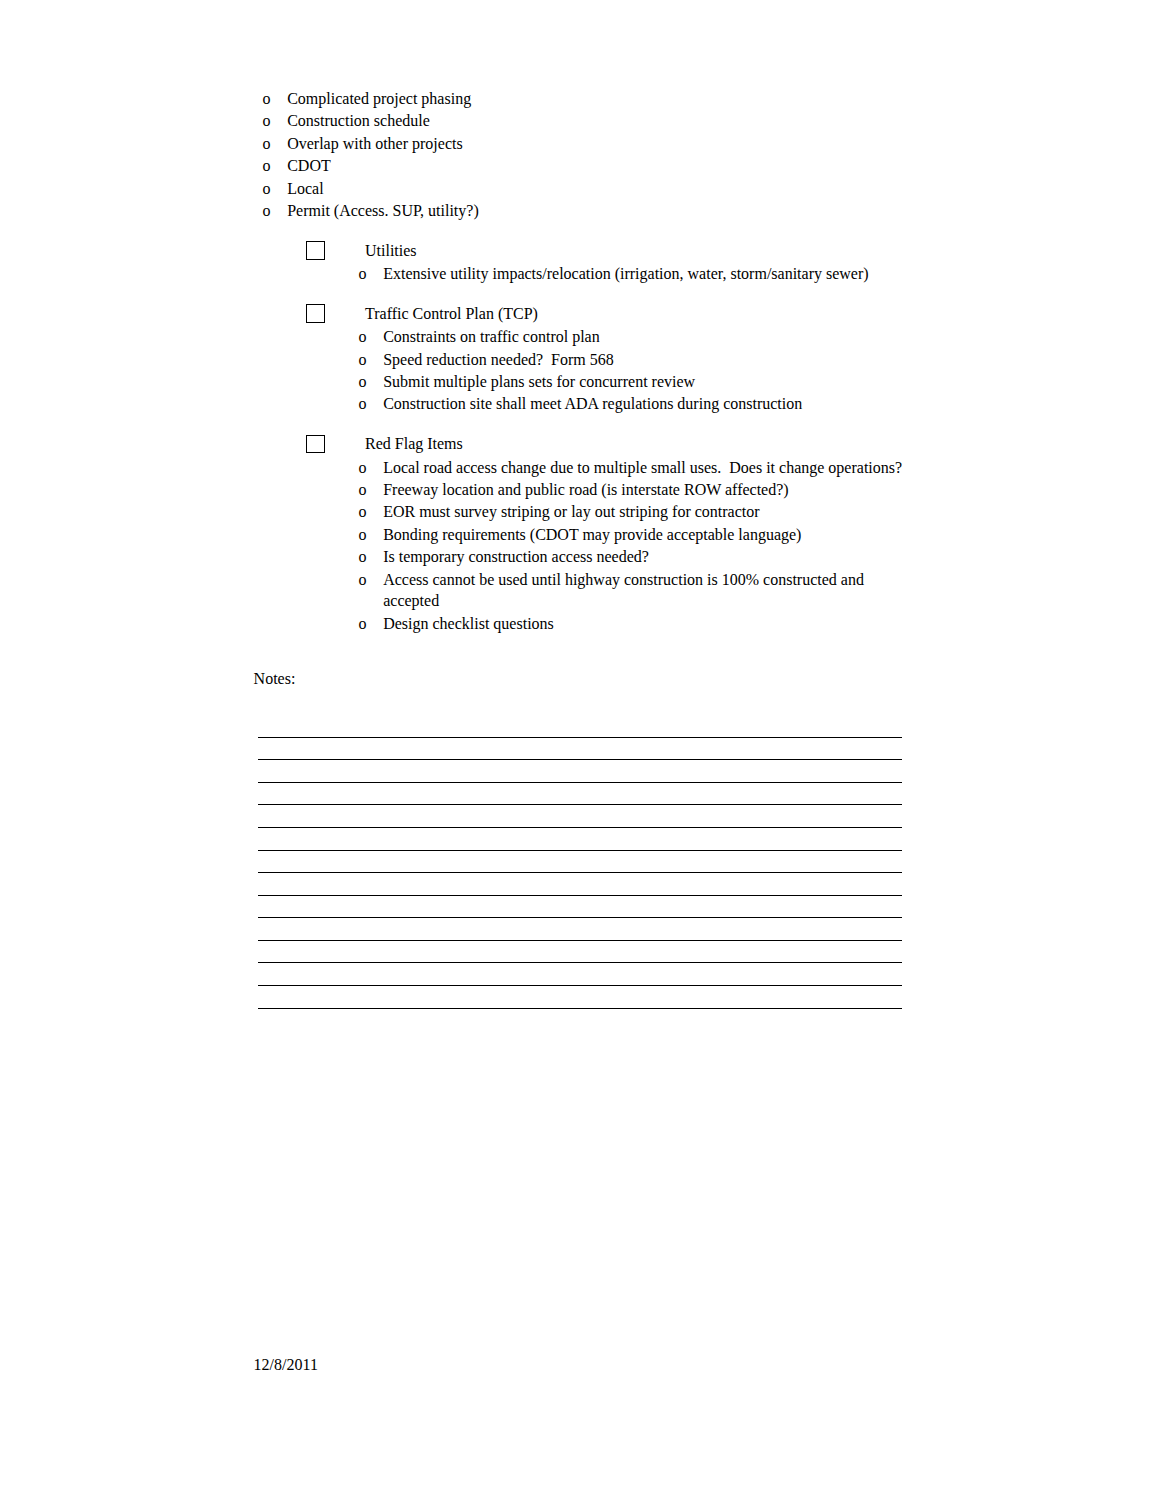Complicated project phasing
Construction schedule
Overlap with other projects
CDOT
Local
Permit (Access. SUP, utility?)
Utilities
Extensive utility impacts/relocation (irrigation, water, storm/sanitary sewer)
Traffic Control Plan (TCP)
Constraints on traffic control plan
Speed reduction needed? Form 568
Submit multiple plans sets for concurrent review
Construction site shall meet ADA regulations during construction
Red Flag Items
Local road access change due to multiple small uses. Does it change operations?
Freeway location and public road (is interstate ROW affected?)
EOR must survey striping or lay out striping for contractor
Bonding requirements (CDOT may provide acceptable language)
Is temporary construction access needed?
Access cannot be used until highway construction is 100% constructed and accepted
Design checklist questions
Notes:
12/8/2011